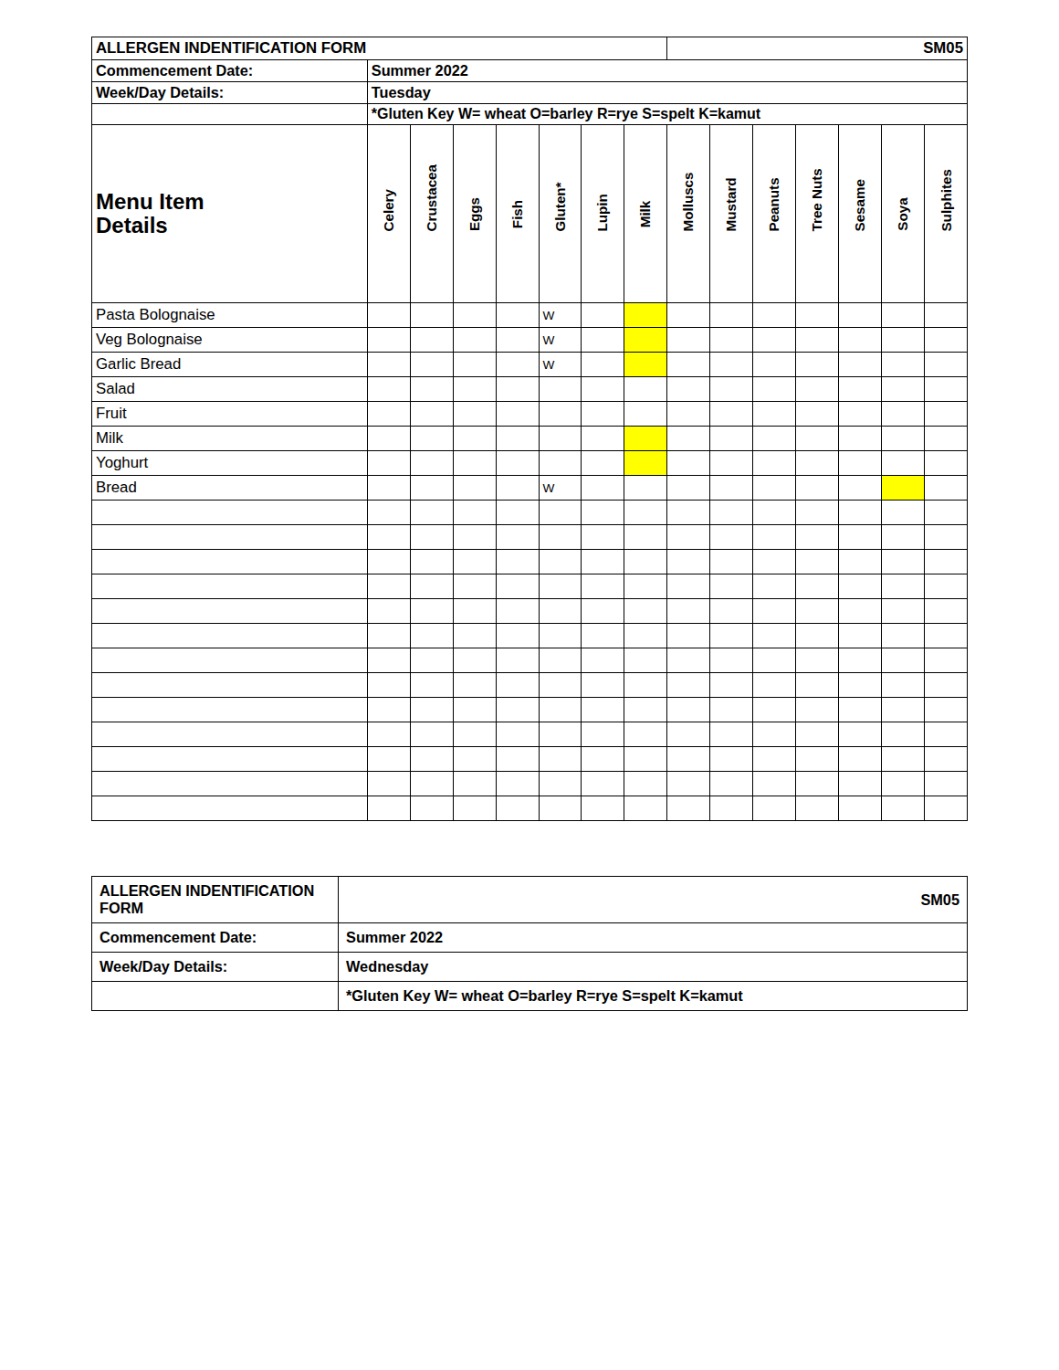| ALLERGEN INDENTIFICATION FORM | SM05 |
| Commencement Date: | Summer 2022 |
| Week/Day Details: | Tuesday |
| | *Gluten Key W= wheat O=barley R=rye S=spelt K=kamut |
| Menu Item Details | Celery | Crustacea | Eggs | Fish | Gluten* | Lupin | Milk | Molluscs | Mustard | Peanuts | Tree Nuts | Sesame | Soya | Sulphites |
| Pasta Bolognaise | | | | | W | | | | | | | | | |
| Veg Bolognaise | | | | | W | | | | | | | | | |
| Garlic Bread | | | | | W | | | | | | | | | |
| Salad | | | | | | | | | | | | | | |
| Fruit | | | | | | | | | | | | | | |
| Milk | | | | | | | | | | | | | | |
| Yoghurt | | | | | | | | | | | | | | |
| Bread | | | | | W | | | | | | | | | |
| ALLERGEN INDENTIFICATION FORM | SM05 |
| Commencement Date: | Summer 2022 |
| Week/Day Details: | Wednesday |
| | *Gluten Key W= wheat O=barley R=rye S=spelt K=kamut |